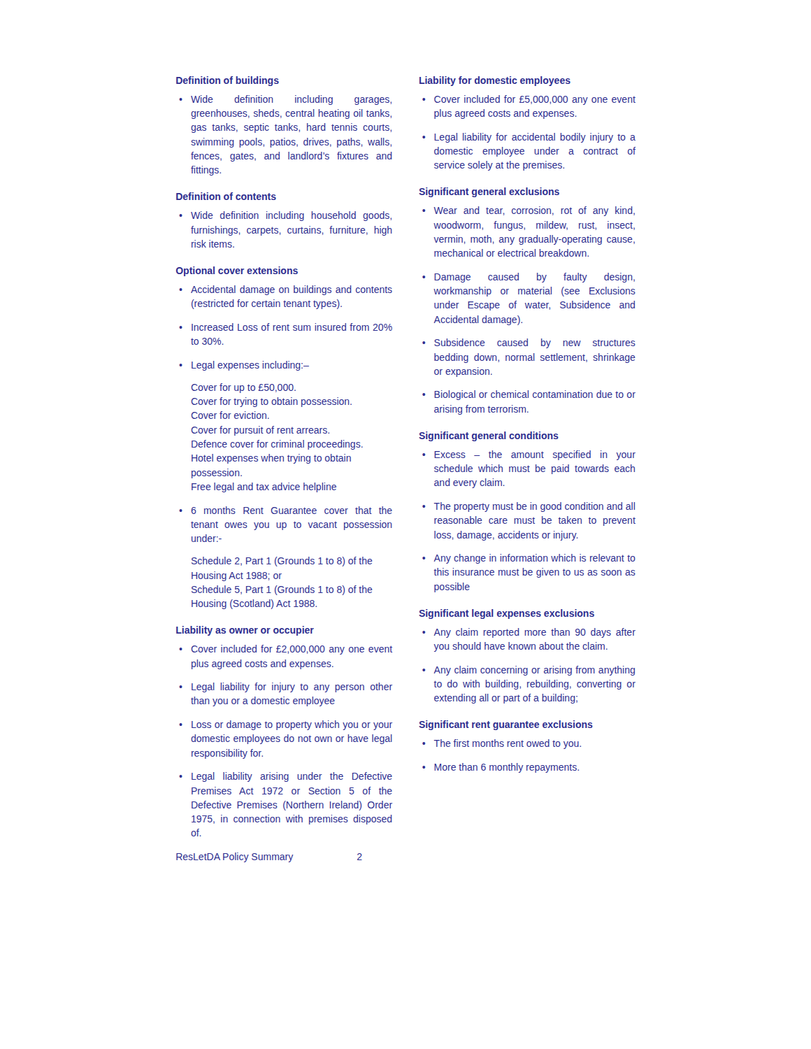Definition of buildings
Wide definition including garages, greenhouses, sheds, central heating oil tanks, gas tanks, septic tanks, hard tennis courts, swimming pools, patios, drives, paths, walls, fences, gates, and landlord’s fixtures and fittings.
Definition of contents
Wide definition including household goods, furnishings, carpets, curtains, furniture, high risk items.
Optional cover extensions
Accidental damage on buildings and contents (restricted for certain tenant types).
Increased Loss of rent sum insured from 20% to 30%.
Legal expenses including:–
Cover for up to £50,000.
Cover for trying to obtain possession.
Cover for eviction.
Cover for pursuit of rent arrears.
Defence cover for criminal proceedings.
Hotel expenses when trying to obtain possession.
Free legal and tax advice helpline
6 months Rent Guarantee cover that the tenant owes you up to vacant possession under:-
Schedule 2, Part 1 (Grounds 1 to 8) of the Housing Act 1988; or
Schedule 5, Part 1 (Grounds 1 to 8) of the Housing (Scotland) Act 1988.
Liability as owner or occupier
Cover included for £2,000,000 any one event plus agreed costs and expenses.
Legal liability for injury to any person other than you or a domestic employee
Loss or damage to property which you or your domestic employees do not own or have legal responsibility for.
Legal liability arising under the Defective Premises Act 1972 or Section 5 of the Defective Premises (Northern Ireland) Order 1975, in connection with premises disposed of.
Liability for domestic employees
Cover included for £5,000,000 any one event plus agreed costs and expenses.
Legal liability for accidental bodily injury to a domestic employee under a contract of service solely at the premises.
Significant general exclusions
Wear and tear, corrosion, rot of any kind, woodworm, fungus, mildew, rust, insect, vermin, moth, any gradually-operating cause, mechanical or electrical breakdown.
Damage caused by faulty design, workmanship or material (see Exclusions under Escape of water, Subsidence and Accidental damage).
Subsidence caused by new structures bedding down, normal settlement, shrinkage or expansion.
Biological or chemical contamination due to or arising from terrorism.
Significant general conditions
Excess – the amount specified in your schedule which must be paid towards each and every claim.
The property must be in good condition and all reasonable care must be taken to prevent loss, damage, accidents or injury.
Any change in information which is relevant to this insurance must be given to us as soon as possible
Significant legal expenses exclusions
Any claim reported more than 90 days after you should have known about the claim.
Any claim concerning or arising from anything to do with building, rebuilding, converting or extending all or part of a building;
Significant rent guarantee exclusions
The first months rent owed to you.
More than 6 monthly repayments.
ResLetDA Policy Summary 2